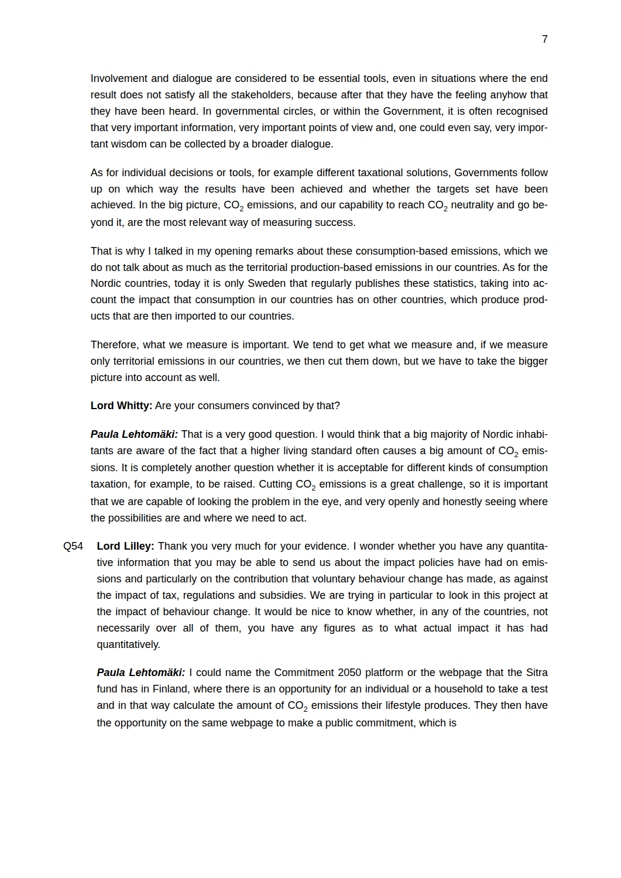7
Involvement and dialogue are considered to be essential tools, even in situations where the end result does not satisfy all the stakeholders, because after that they have the feeling anyhow that they have been heard. In governmental circles, or within the Government, it is often recognised that very important information, very important points of view and, one could even say, very important wisdom can be collected by a broader dialogue.
As for individual decisions or tools, for example different taxational solutions, Governments follow up on which way the results have been achieved and whether the targets set have been achieved. In the big picture, CO2 emissions, and our capability to reach CO2 neutrality and go beyond it, are the most relevant way of measuring success.
That is why I talked in my opening remarks about these consumption-based emissions, which we do not talk about as much as the territorial production-based emissions in our countries. As for the Nordic countries, today it is only Sweden that regularly publishes these statistics, taking into account the impact that consumption in our countries has on other countries, which produce products that are then imported to our countries.
Therefore, what we measure is important. We tend to get what we measure and, if we measure only territorial emissions in our countries, we then cut them down, but we have to take the bigger picture into account as well.
Lord Whitty: Are your consumers convinced by that?
Paula Lehtomäki: That is a very good question. I would think that a big majority of Nordic inhabitants are aware of the fact that a higher living standard often causes a big amount of CO2 emissions. It is completely another question whether it is acceptable for different kinds of consumption taxation, for example, to be raised. Cutting CO2 emissions is a great challenge, so it is important that we are capable of looking the problem in the eye, and very openly and honestly seeing where the possibilities are and where we need to act.
Q54
Lord Lilley: Thank you very much for your evidence. I wonder whether you have any quantitative information that you may be able to send us about the impact policies have had on emissions and particularly on the contribution that voluntary behaviour change has made, as against the impact of tax, regulations and subsidies. We are trying in particular to look in this project at the impact of behaviour change. It would be nice to know whether, in any of the countries, not necessarily over all of them, you have any figures as to what actual impact it has had quantitatively.
Paula Lehtomäki: I could name the Commitment 2050 platform or the webpage that the Sitra fund has in Finland, where there is an opportunity for an individual or a household to take a test and in that way calculate the amount of CO2 emissions their lifestyle produces. They then have the opportunity on the same webpage to make a public commitment, which is